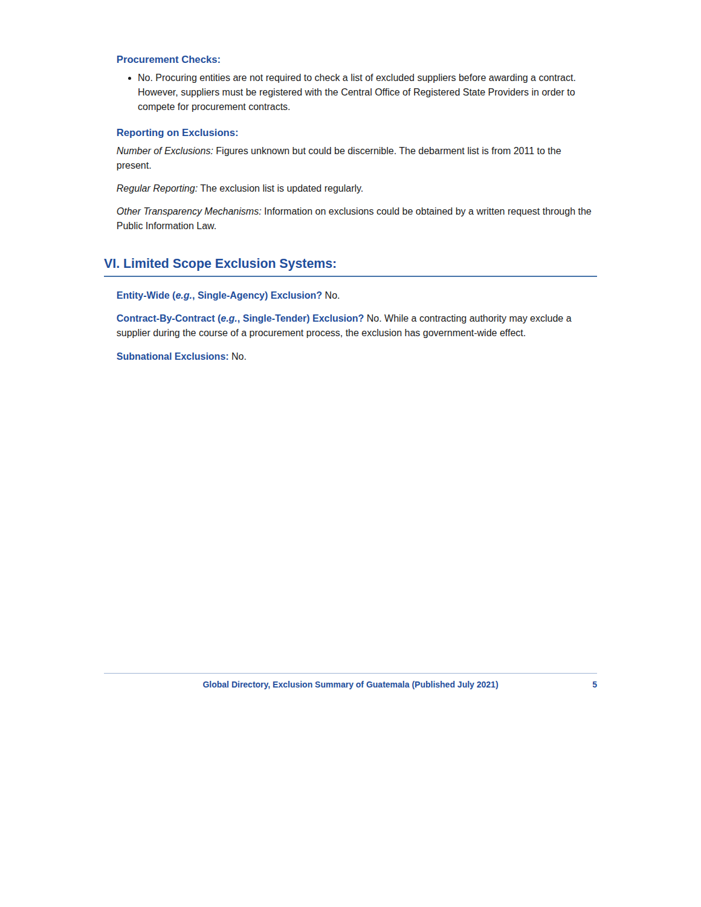Procurement Checks:
No. Procuring entities are not required to check a list of excluded suppliers before awarding a contract. However, suppliers must be registered with the Central Office of Registered State Providers in order to compete for procurement contracts.
Reporting on Exclusions:
Number of Exclusions: Figures unknown but could be discernible. The debarment list is from 2011 to the present.
Regular Reporting: The exclusion list is updated regularly.
Other Transparency Mechanisms: Information on exclusions could be obtained by a written request through the Public Information Law.
VI. Limited Scope Exclusion Systems:
Entity-Wide (e.g., Single-Agency) Exclusion? No.
Contract-By-Contract (e.g., Single-Tender) Exclusion? No. While a contracting authority may exclude a supplier during the course of a procurement process, the exclusion has government-wide effect.
Subnational Exclusions: No.
Global Directory, Exclusion Summary of Guatemala (Published July 2021) 5